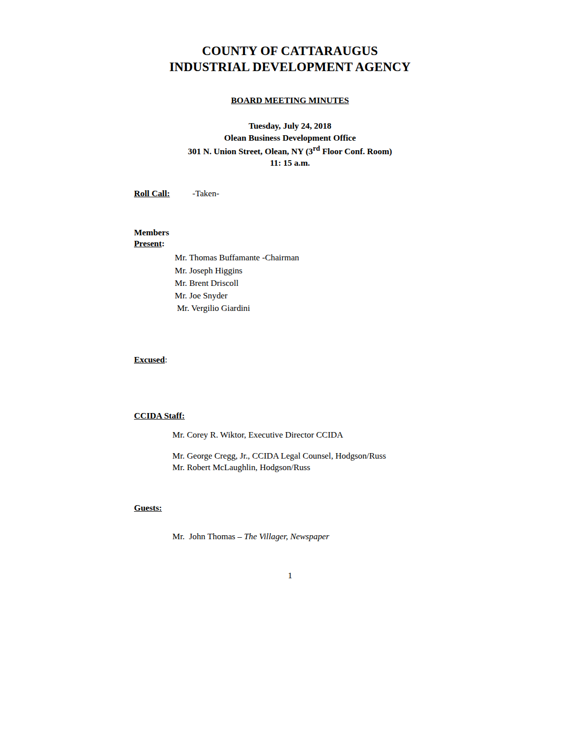COUNTY OF CATTARAUGUS
INDUSTRIAL DEVELOPMENT AGENCY
BOARD MEETING MINUTES
Tuesday, July 24, 2018
Olean Business Development Office
301 N. Union Street, Olean, NY (3rd Floor Conf. Room)
11: 15 a.m.
Roll Call:-Taken-
Members
Present:
Mr. Thomas Buffamante -Chairman
Mr. Joseph Higgins
Mr. Brent Driscoll
Mr. Joe Snyder
Mr. Vergilio Giardini
Excused:
CCIDA Staff:
Mr. Corey R. Wiktor, Executive Director CCIDA
Mr. George Cregg, Jr., CCIDA Legal Counsel, Hodgson/Russ
Mr. Robert McLaughlin, Hodgson/Russ
Guests:
Mr. John Thomas – The Villager, Newspaper
1